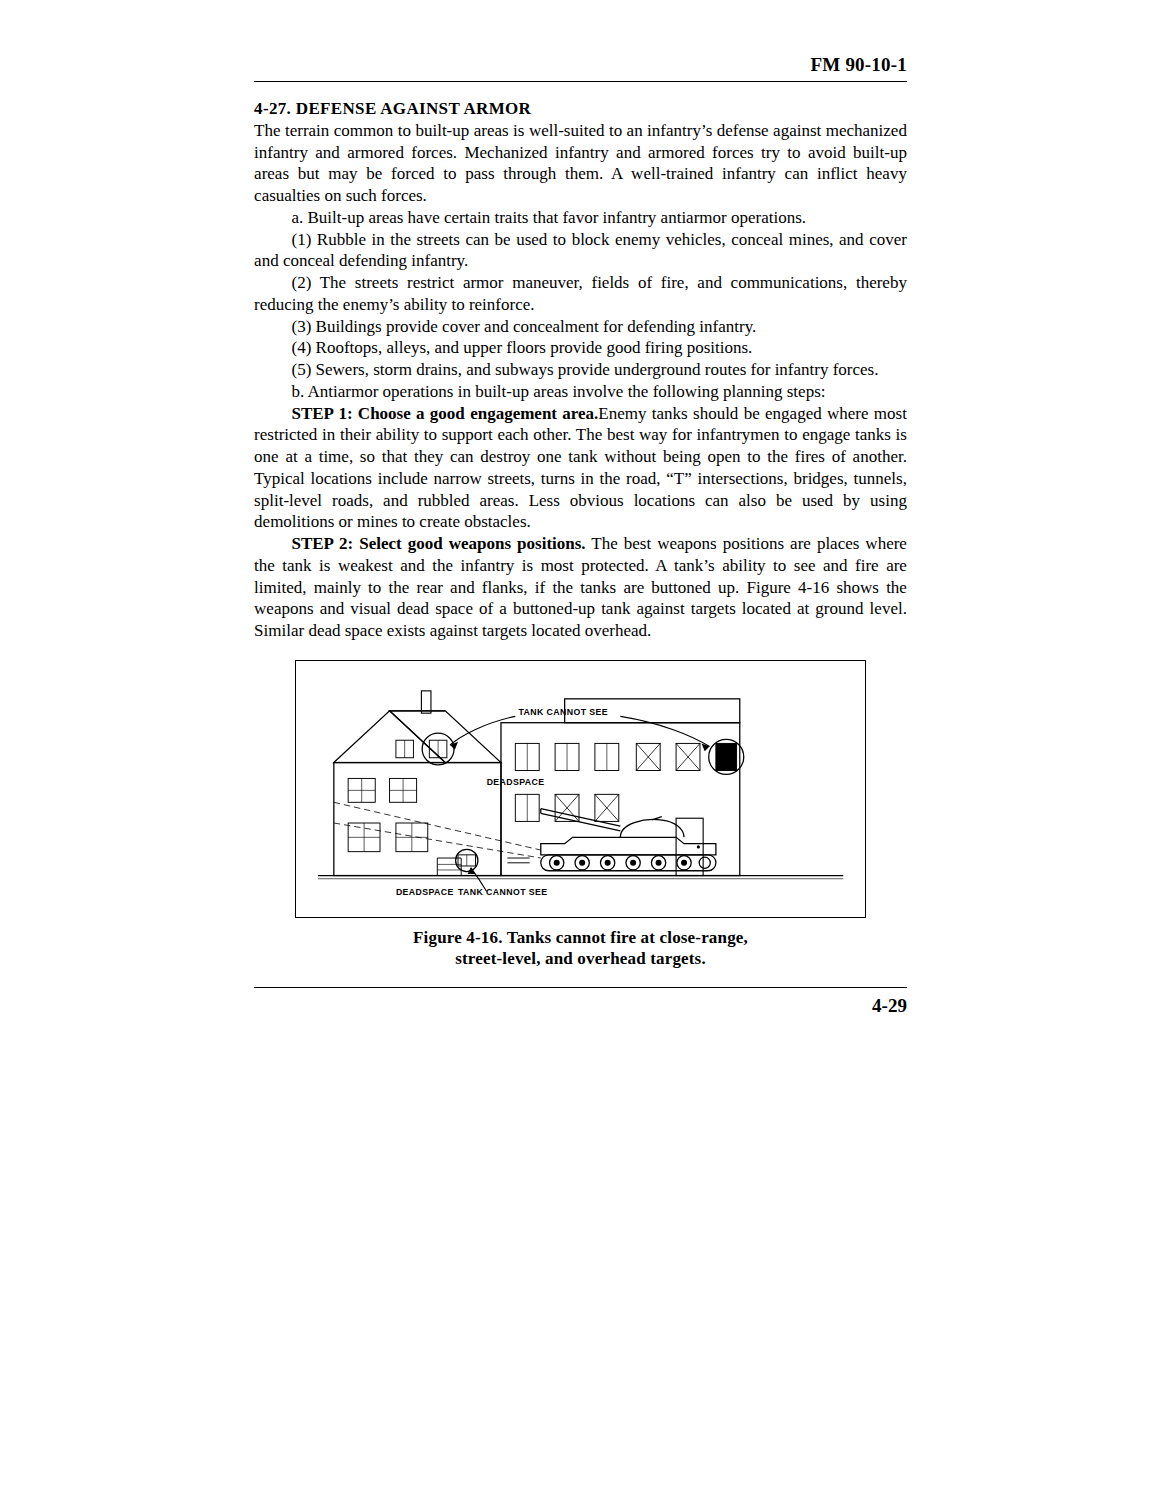FM 90-10-1
4-27. DEFENSE AGAINST ARMOR
The terrain common to built-up areas is well-suited to an infantry’s defense against mechanized infantry and armored forces. Mechanized infantry and armored forces try to avoid built-up areas but may be forced to pass through them. A well-trained infantry can inflict heavy casualties on such forces.
a. Built-up areas have certain traits that favor infantry antiarmor operations.
(1) Rubble in the streets can be used to block enemy vehicles, conceal mines, and cover and conceal defending infantry.
(2) The streets restrict armor maneuver, fields of fire, and communications, thereby reducing the enemy’s ability to reinforce.
(3) Buildings provide cover and concealment for defending infantry.
(4) Rooftops, alleys, and upper floors provide good firing positions.
(5) Sewers, storm drains, and subways provide underground routes for infantry forces.
b. Antiarmor operations in built-up areas involve the following planning steps:
STEP 1: Choose a good engagement area. Enemy tanks should be engaged where most restricted in their ability to support each other. The best way for infantrymen to engage tanks is one at a time, so that they can destroy one tank without being open to the fires of another. Typical locations include narrow streets, turns in the road, “T” intersections, bridges, tunnels, split-level roads, and rubbled areas. Less obvious locations can also be used by using demolitions or mines to create obstacles.
STEP 2: Select good weapons positions. The best weapons positions are places where the tank is weakest and the infantry is most protected. A tank’s ability to see and fire are limited, mainly to the rear and flanks, if the tanks are buttoned up. Figure 4-16 shows the weapons and visual dead space of a buttoned-up tank against targets located at ground level. Similar dead space exists against targets located overhead.
TANK CANNOT SEE DEADSPACE DEADSPACE TANK CANNOT SEE
Figure 4-16. Tanks cannot fire at close-range,
street-level, and overhead targets.
4-29